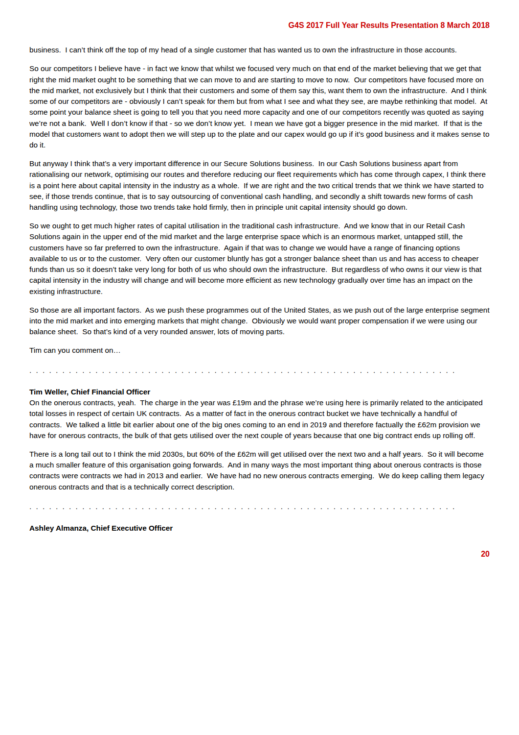G4S 2017 Full Year Results Presentation 8 March 2018
business. I can’t think off the top of my head of a single customer that has wanted us to own the infrastructure in those accounts.
So our competitors I believe have - in fact we know that whilst we focused very much on that end of the market believing that we get that right the mid market ought to be something that we can move to and are starting to move to now. Our competitors have focused more on the mid market, not exclusively but I think that their customers and some of them say this, want them to own the infrastructure. And I think some of our competitors are - obviously I can’t speak for them but from what I see and what they see, are maybe rethinking that model. At some point your balance sheet is going to tell you that you need more capacity and one of our competitors recently was quoted as saying we’re not a bank. Well I don’t know if that - so we don’t know yet. I mean we have got a bigger presence in the mid market. If that is the model that customers want to adopt then we will step up to the plate and our capex would go up if it’s good business and it makes sense to do it.
But anyway I think that’s a very important difference in our Secure Solutions business. In our Cash Solutions business apart from rationalising our network, optimising our routes and therefore reducing our fleet requirements which has come through capex, I think there is a point here about capital intensity in the industry as a whole. If we are right and the two critical trends that we think we have started to see, if those trends continue, that is to say outsourcing of conventional cash handling, and secondly a shift towards new forms of cash handling using technology, those two trends take hold firmly, then in principle unit capital intensity should go down.
So we ought to get much higher rates of capital utilisation in the traditional cash infrastructure. And we know that in our Retail Cash Solutions again in the upper end of the mid market and the large enterprise space which is an enormous market, untapped still, the customers have so far preferred to own the infrastructure. Again if that was to change we would have a range of financing options available to us or to the customer. Very often our customer bluntly has got a stronger balance sheet than us and has access to cheaper funds than us so it doesn’t take very long for both of us who should own the infrastructure. But regardless of who owns it our view is that capital intensity in the industry will change and will become more efficient as new technology gradually over time has an impact on the existing infrastructure.
So those are all important factors. As we push these programmes out of the United States, as we push out of the large enterprise segment into the mid market and into emerging markets that might change. Obviously we would want proper compensation if we were using our balance sheet. So that’s kind of a very rounded answer, lots of moving parts.
Tim can you comment on…
. . . . . . . . . . . . . . . . . . . . . . . . . . . . . . . . . . . . . . . . . . . . . . . . . . . . . . . . . . . . . . . . .
Tim Weller, Chief Financial Officer
On the onerous contracts, yeah. The charge in the year was £19m and the phrase we’re using here is primarily related to the anticipated total losses in respect of certain UK contracts. As a matter of fact in the onerous contract bucket we have technically a handful of contracts. We talked a little bit earlier about one of the big ones coming to an end in 2019 and therefore factually the £62m provision we have for onerous contracts, the bulk of that gets utilised over the next couple of years because that one big contract ends up rolling off.
There is a long tail out to I think the mid 2030s, but 60% of the £62m will get utilised over the next two and a half years. So it will become a much smaller feature of this organisation going forwards. And in many ways the most important thing about onerous contracts is those contracts were contracts we had in 2013 and earlier. We have had no new onerous contracts emerging. We do keep calling them legacy onerous contracts and that is a technically correct description.
. . . . . . . . . . . . . . . . . . . . . . . . . . . . . . . . . . . . . . . . . . . . . . . . . . . . . . . . . . . . . . . . .
Ashley Almanza, Chief Executive Officer
20